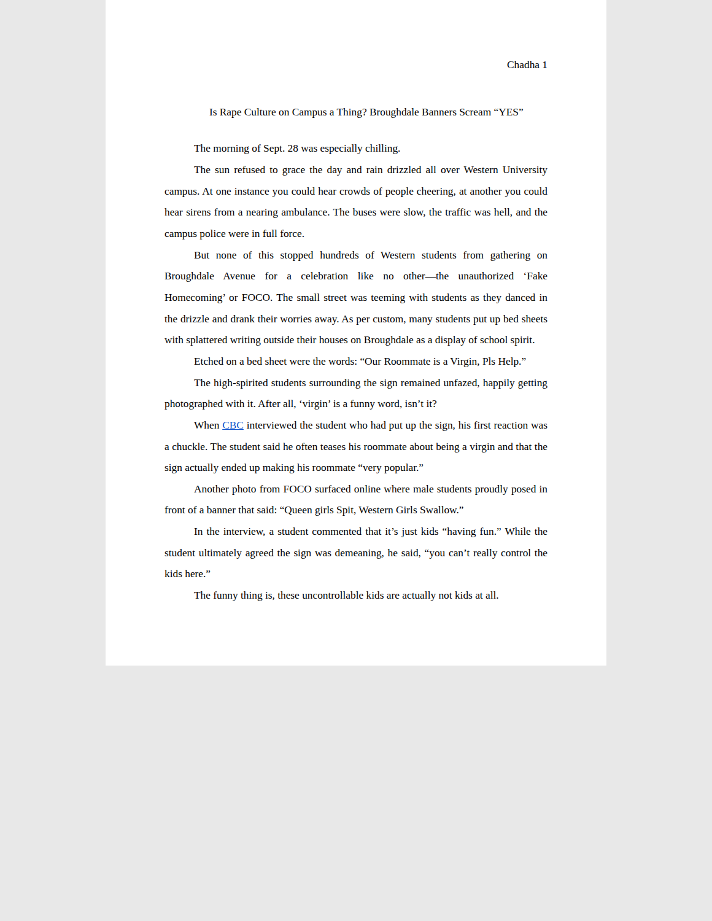Chadha 1
Is Rape Culture on Campus a Thing? Broughdale Banners Scream “YES”
The morning of Sept. 28 was especially chilling.
The sun refused to grace the day and rain drizzled all over Western University campus. At one instance you could hear crowds of people cheering, at another you could hear sirens from a nearing ambulance. The buses were slow, the traffic was hell, and the campus police were in full force.
But none of this stopped hundreds of Western students from gathering on Broughdale Avenue for a celebration like no other—the unauthorized ‘Fake Homecoming’ or FOCO. The small street was teeming with students as they danced in the drizzle and drank their worries away. As per custom, many students put up bed sheets with splattered writing outside their houses on Broughdale as a display of school spirit.
Etched on a bed sheet were the words: “Our Roommate is a Virgin, Pls Help.”
The high-spirited students surrounding the sign remained unfazed, happily getting photographed with it. After all, ‘virgin’ is a funny word, isn’t it?
When CBC interviewed the student who had put up the sign, his first reaction was a chuckle. The student said he often teases his roommate about being a virgin and that the sign actually ended up making his roommate “very popular.”
Another photo from FOCO surfaced online where male students proudly posed in front of a banner that said: “Queen girls Spit, Western Girls Swallow.”
In the interview, a student commented that it’s just kids “having fun.” While the student ultimately agreed the sign was demeaning, he said, “you can’t really control the kids here.”
The funny thing is, these uncontrollable kids are actually not kids at all.